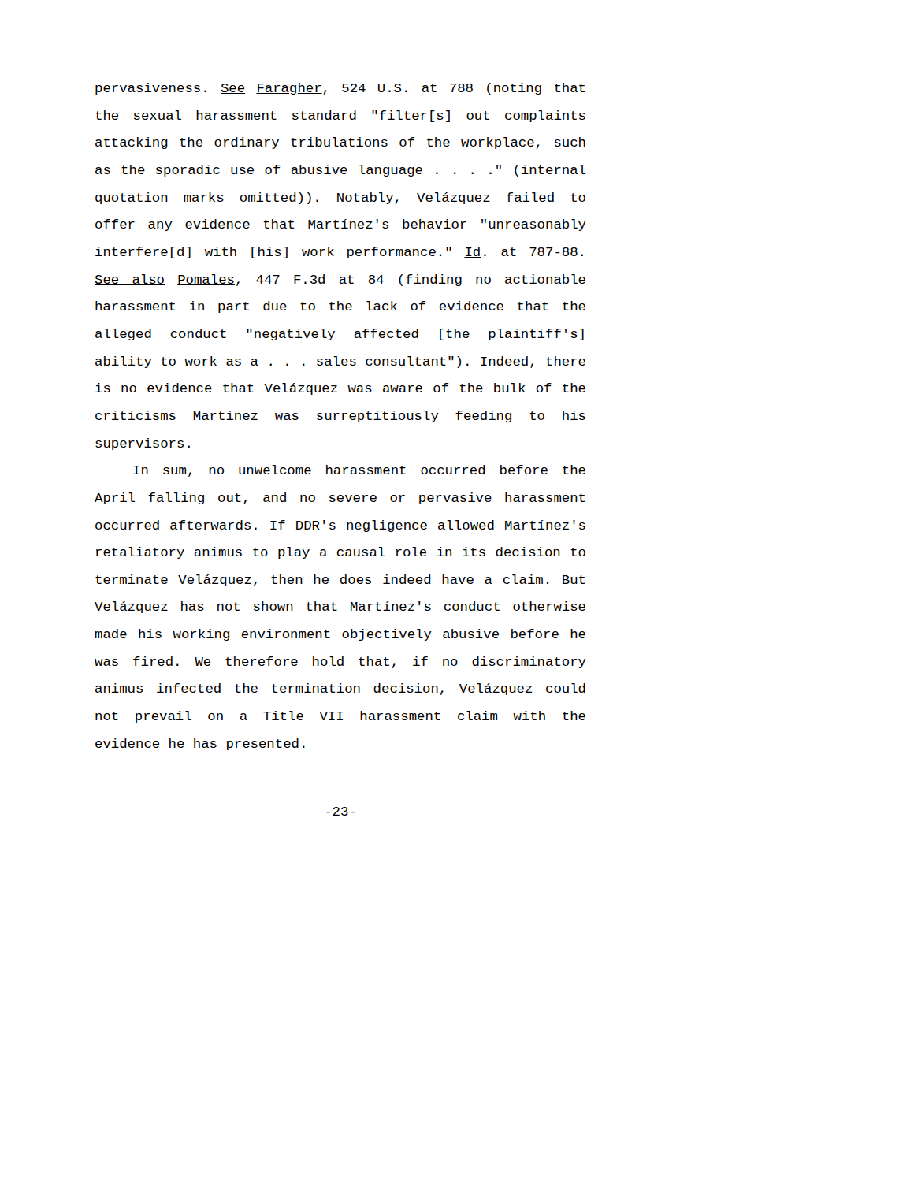pervasiveness. See Faragher, 524 U.S. at 788 (noting that the sexual harassment standard "filter[s] out complaints attacking the ordinary tribulations of the workplace, such as the sporadic use of abusive language . . . ." (internal quotation marks omitted)). Notably, Velázquez failed to offer any evidence that Martínez's behavior "unreasonably interfere[d] with [his] work performance." Id. at 787-88. See also Pomales, 447 F.3d at 84 (finding no actionable harassment in part due to the lack of evidence that the alleged conduct "negatively affected [the plaintiff's] ability to work as a . . . sales consultant"). Indeed, there is no evidence that Velázquez was aware of the bulk of the criticisms Martínez was surreptitiously feeding to his supervisors.
In sum, no unwelcome harassment occurred before the April falling out, and no severe or pervasive harassment occurred afterwards. If DDR's negligence allowed Martínez's retaliatory animus to play a causal role in its decision to terminate Velázquez, then he does indeed have a claim. But Velázquez has not shown that Martínez's conduct otherwise made his working environment objectively abusive before he was fired. We therefore hold that, if no discriminatory animus infected the termination decision, Velázquez could not prevail on a Title VII harassment claim with the evidence he has presented.
-23-